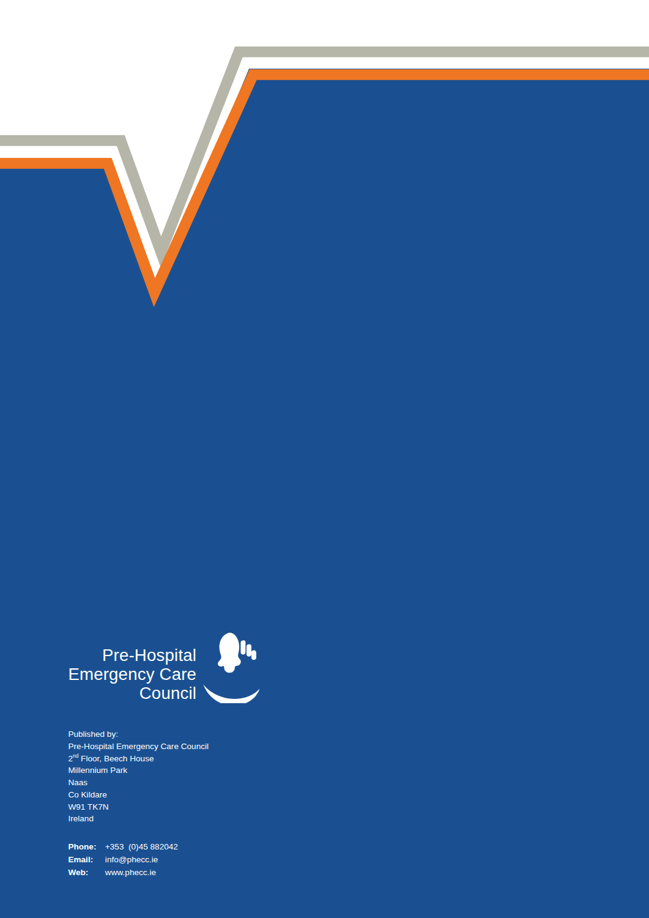Pre-Hospital Emergency Care Council
Published by:
Pre-Hospital Emergency Care Council
2nd Floor, Beech House
Millennium Park
Naas
Co Kildare
W91 TK7N
Ireland
Phone:
+353 (0)45 882042
Email:
info@phecc.ie
Web:
www.phecc.ie